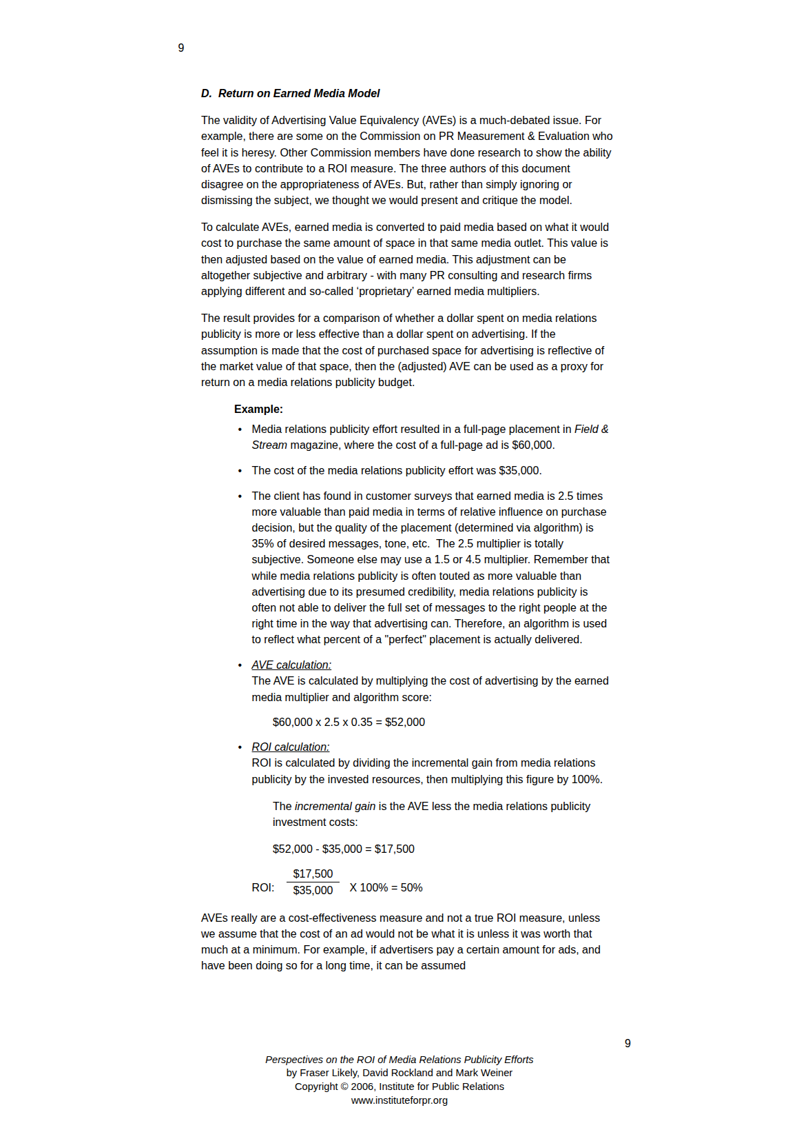9
D. Return on Earned Media Model
The validity of Advertising Value Equivalency (AVEs) is a much-debated issue. For example, there are some on the Commission on PR Measurement & Evaluation who feel it is heresy. Other Commission members have done research to show the ability of AVEs to contribute to a ROI measure. The three authors of this document disagree on the appropriateness of AVEs. But, rather than simply ignoring or dismissing the subject, we thought we would present and critique the model.
To calculate AVEs, earned media is converted to paid media based on what it would cost to purchase the same amount of space in that same media outlet. This value is then adjusted based on the value of earned media. This adjustment can be altogether subjective and arbitrary - with many PR consulting and research firms applying different and so-called ‘proprietary’ earned media multipliers.
The result provides for a comparison of whether a dollar spent on media relations publicity is more or less effective than a dollar spent on advertising. If the assumption is made that the cost of purchased space for advertising is reflective of the market value of that space, then the (adjusted) AVE can be used as a proxy for return on a media relations publicity budget.
Example:
Media relations publicity effort resulted in a full-page placement in Field & Stream magazine, where the cost of a full-page ad is $60,000.
The cost of the media relations publicity effort was $35,000.
The client has found in customer surveys that earned media is 2.5 times more valuable than paid media in terms of relative influence on purchase decision, but the quality of the placement (determined via algorithm) is 35% of desired messages, tone, etc. The 2.5 multiplier is totally subjective. Someone else may use a 1.5 or 4.5 multiplier. Remember that while media relations publicity is often touted as more valuable than advertising due to its presumed credibility, media relations publicity is often not able to deliver the full set of messages to the right people at the right time in the way that advertising can. Therefore, an algorithm is used to reflect what percent of a "perfect" placement is actually delivered.
AVE calculation:
The AVE is calculated by multiplying the cost of advertising by the earned media multiplier and algorithm score:
$60,000 x 2.5 x 0.35 = $52,000
ROI calculation:
ROI is calculated by dividing the incremental gain from media relations publicity by the invested resources, then multiplying this figure by 100%.
The incremental gain is the AVE less the media relations publicity investment costs:
$52,000 - $35,000 = $17,500
ROI:
$17,500
$35,000
X 100% = 50%
AVEs really are a cost-effectiveness measure and not a true ROI measure, unless we assume that the cost of an ad would not be what it is unless it was worth that much at a minimum. For example, if advertisers pay a certain amount for ads, and have been doing so for a long time, it can be assumed
9
Perspectives on the ROI of Media Relations Publicity Efforts
by Fraser Likely, David Rockland and Mark Weiner
Copyright © 2006, Institute for Public Relations
www.instituteforpr.org